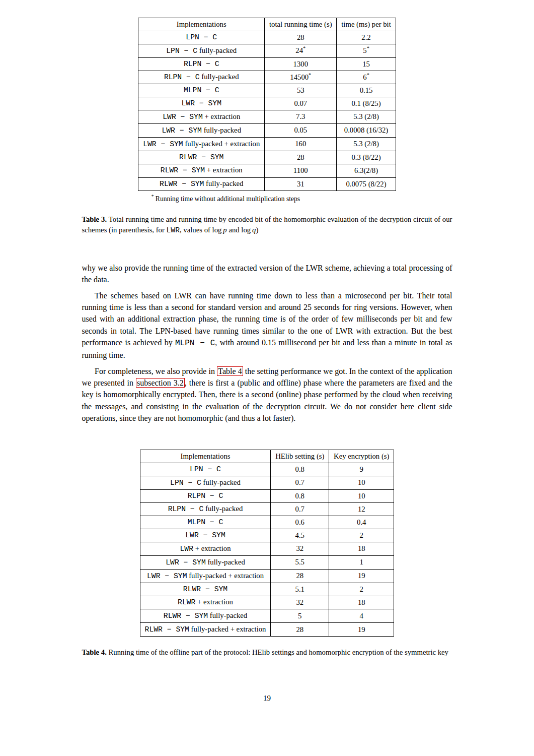| Implementations | total running time (s) | time (ms) per bit |
| --- | --- | --- |
| LPN − C | 28 | 2.2 |
| LPN − C fully-packed | 24 * | 5 * |
| RLPN − C | 1300 | 15 |
| RLPN − C fully-packed | 14500 * | 6 * |
| MLPN − C | 53 | 0.15 |
| LWR − SYM | 0.07 | 0.1 (8/25) |
| LWR − SYM + extraction | 7.3 | 5.3 (2/8) |
| LWR − SYM fully-packed | 0.05 | 0.0008 (16/32) |
| LWR − SYM fully-packed + extraction | 160 | 5.3 (2/8) |
| RLWR − SYM | 28 | 0.3 (8/22) |
| RLWR − SYM + extraction | 1100 | 6.3(2/8) |
| RLWR − SYM fully-packed | 31 | 0.0075 (8/22) |
* Running time without additional multiplication steps
Table 3. Total running time and running time by encoded bit of the homomorphic evaluation of the decryption circuit of our schemes (in parenthesis, for LWR, values of log p and log q)
why we also provide the running time of the extracted version of the LWR scheme, achieving a total processing of the data.
The schemes based on LWR can have running time down to less than a microsecond per bit. Their total running time is less than a second for standard version and around 25 seconds for ring versions. However, when used with an additional extraction phase, the running time is of the order of few milliseconds per bit and few seconds in total. The LPN-based have running times similar to the one of LWR with extraction. But the best performance is achieved by MLPN − C, with around 0.15 millisecond per bit and less than a minute in total as running time.
For completeness, we also provide in Table 4 the setting performance we got. In the context of the application we presented in subsection 3.2, there is first a (public and offline) phase where the parameters are fixed and the key is homomorphically encrypted. Then, there is a second (online) phase performed by the cloud when receiving the messages, and consisting in the evaluation of the decryption circuit. We do not consider here client side operations, since they are not homomorphic (and thus a lot faster).
| Implementations | HElib setting (s) | Key encryption (s) |
| --- | --- | --- |
| LPN − C | 0.8 | 9 |
| LPN − C fully-packed | 0.7 | 10 |
| RLPN − C | 0.8 | 10 |
| RLPN − C fully-packed | 0.7 | 12 |
| MLPN − C | 0.6 | 0.4 |
| LWR − SYM | 4.5 | 2 |
| LWR + extraction | 32 | 18 |
| LWR − SYM fully-packed | 5.5 | 1 |
| LWR − SYM fully-packed + extraction | 28 | 19 |
| RLWR − SYM | 5.1 | 2 |
| RLWR + extraction | 32 | 18 |
| RLWR − SYM fully-packed | 5 | 4 |
| RLWR − SYM fully-packed + extraction | 28 | 19 |
Table 4. Running time of the offline part of the protocol: HElib settings and homomorphic encryption of the symmetric key
19